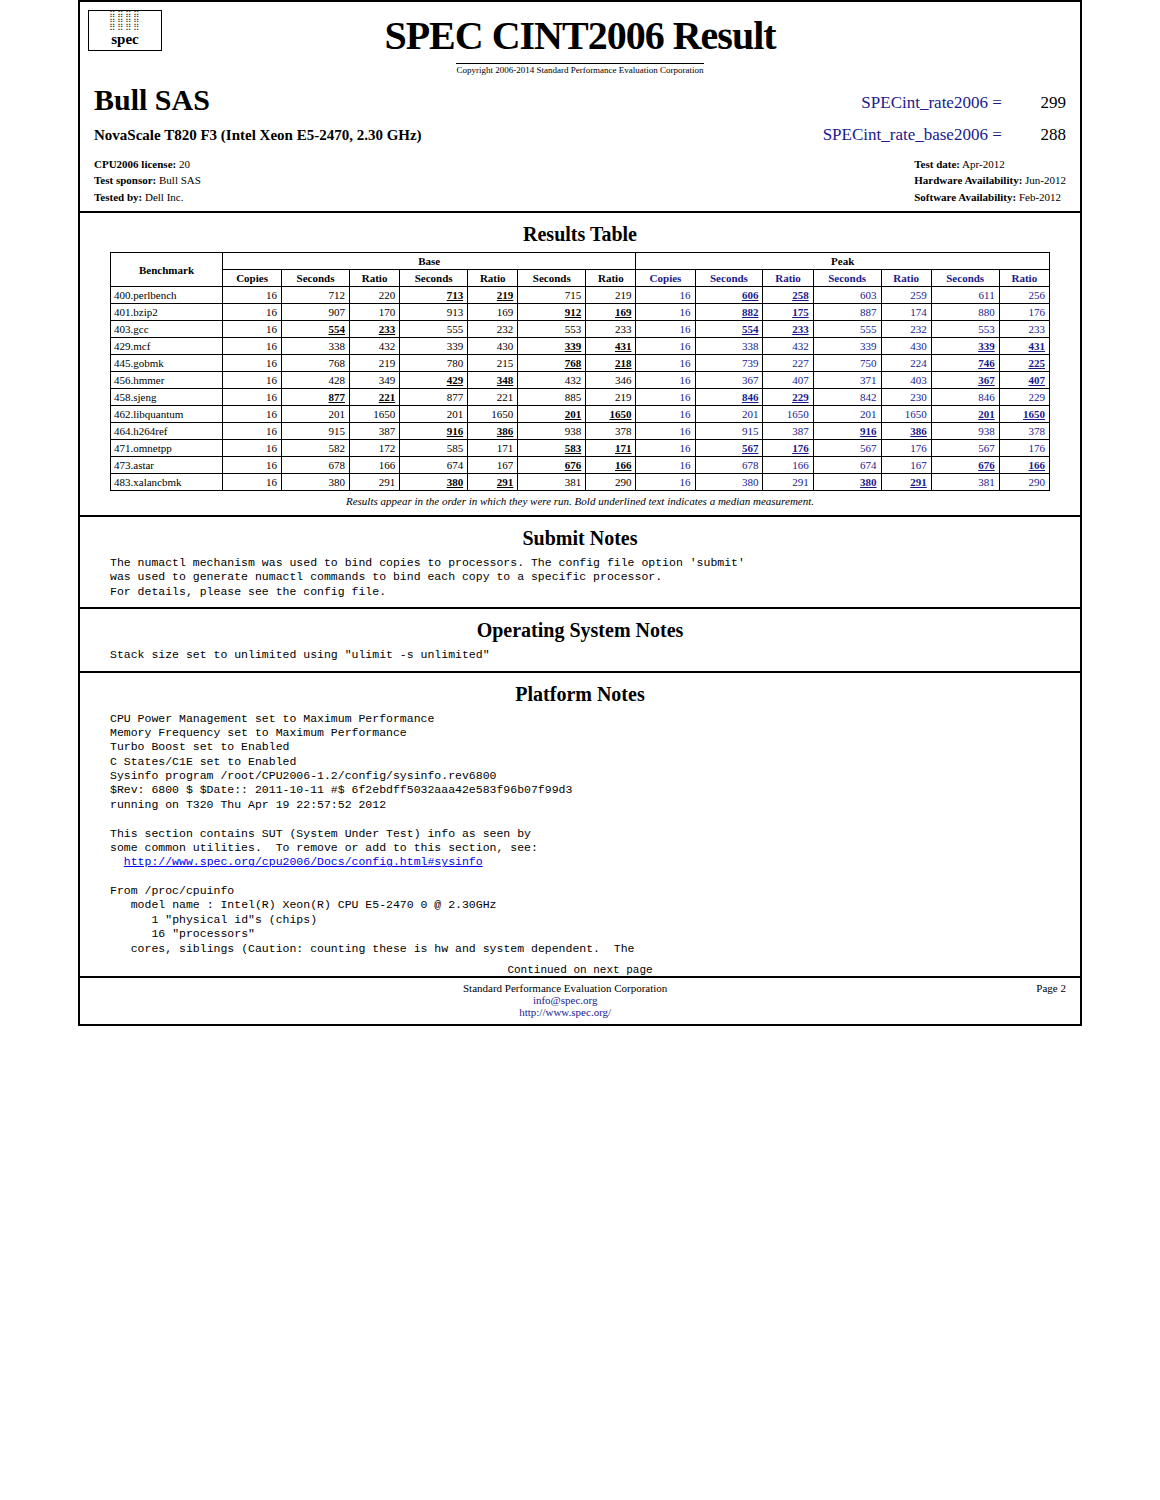⣿⣿⣿⣿
⣿⣿⣿⣿
spec
SPEC CINT2006 Result
Copyright 2006-2014 Standard Performance Evaluation Corporation
Bull SAS
NovaScale T820 F3 (Intel Xeon E5-2470, 2.30 GHz)
SPECint_rate2006 = 299
SPECint_rate_base2006 = 288
CPU2006 license: 20
Test sponsor: Bull SAS
Tested by: Dell Inc.
Test date: Apr-2012
Hardware Availability: Jun-2012
Software Availability: Feb-2012
Results Table
| Benchmark | Base | Peak |
| --- | --- | --- |
| Copies | Seconds | Ratio | Seconds | Ratio | Seconds | Ratio | Copies | Seconds | Ratio | Seconds | Ratio | Seconds | Ratio |
| 400.perlbench | 16 | 712 | 220 | 713 | 219 | 715 | 219 | 16 | 606 | 258 | 603 | 259 | 611 | 256 |
| 401.bzip2 | 16 | 907 | 170 | 913 | 169 | 912 | 169 | 16 | 882 | 175 | 887 | 174 | 880 | 176 |
| 403.gcc | 16 | 554 | 233 | 555 | 232 | 553 | 233 | 16 | 554 | 233 | 555 | 232 | 553 | 233 |
| 429.mcf | 16 | 338 | 432 | 339 | 430 | 339 | 431 | 16 | 338 | 432 | 339 | 430 | 339 | 431 |
| 445.gobmk | 16 | 768 | 219 | 780 | 215 | 768 | 218 | 16 | 739 | 227 | 750 | 224 | 746 | 225 |
| 456.hmmer | 16 | 428 | 349 | 429 | 348 | 432 | 346 | 16 | 367 | 407 | 371 | 403 | 367 | 407 |
| 458.sjeng | 16 | 877 | 221 | 877 | 221 | 885 | 219 | 16 | 846 | 229 | 842 | 230 | 846 | 229 |
| 462.libquantum | 16 | 201 | 1650 | 201 | 1650 | 201 | 1650 | 16 | 201 | 1650 | 201 | 1650 | 201 | 1650 |
| 464.h264ref | 16 | 915 | 387 | 916 | 386 | 938 | 378 | 16 | 915 | 387 | 916 | 386 | 938 | 378 |
| 471.omnetpp | 16 | 582 | 172 | 585 | 171 | 583 | 171 | 16 | 567 | 176 | 567 | 176 | 567 | 176 |
| 473.astar | 16 | 678 | 166 | 674 | 167 | 676 | 166 | 16 | 678 | 166 | 674 | 167 | 676 | 166 |
| 483.xalancbmk | 16 | 380 | 291 | 380 | 291 | 381 | 290 | 16 | 380 | 291 | 380 | 291 | 381 | 290 |
Results appear in the order in which they were run. Bold underlined text indicates a median measurement.
Submit Notes
The numactl mechanism was used to bind copies to processors. The config file option 'submit'
was used to generate numactl commands to bind each copy to a specific processor.
For details, please see the config file.
Operating System Notes
Stack size set to unlimited using "ulimit -s unlimited"
Platform Notes
CPU Power Management set to Maximum Performance
Memory Frequency set to Maximum Performance
Turbo Boost set to Enabled
C States/C1E set to Enabled
Sysinfo program /root/CPU2006-1.2/config/sysinfo.rev6800
$Rev: 6800 $ $Date:: 2011-10-11 #$ 6f2ebdff5032aaa42e583f96b07f99d3
running on T320 Thu Apr 19 22:57:52 2012

This section contains SUT (System Under Test) info as seen by
some common utilities.  To remove or add to this section, see:
  http://www.spec.org/cpu2006/Docs/config.html#sysinfo

From /proc/cpuinfo
   model name : Intel(R) Xeon(R) CPU E5-2470 0 @ 2.30GHz
      1 "physical id"s (chips)
      16 "processors"
   cores, siblings (Caution: counting these is hw and system dependent.  The
Continued on next page
Standard Performance Evaluation Corporation
info@spec.org
http://www.spec.org/
Page 2